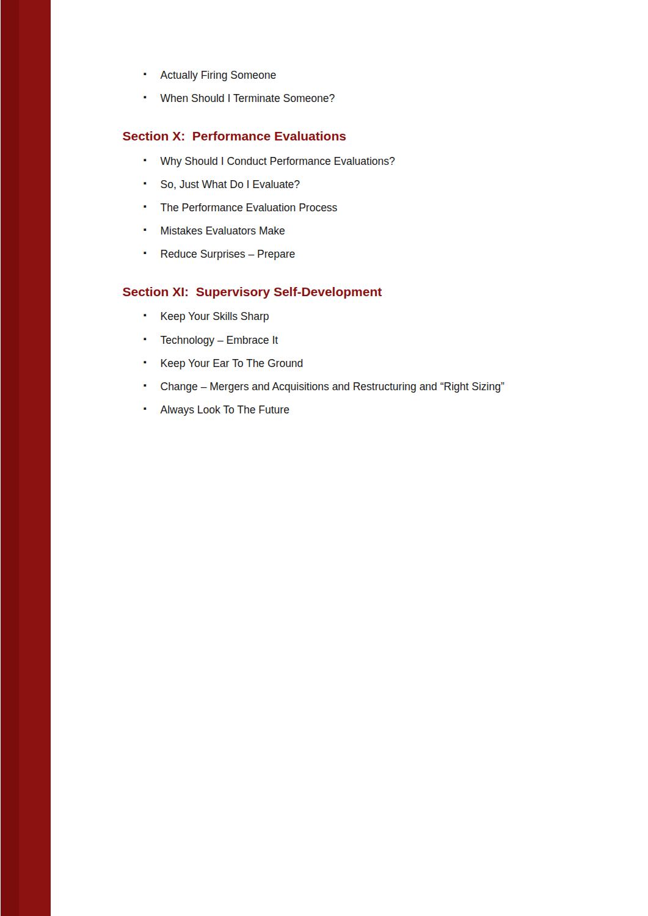Actually Firing Someone
When Should I Terminate Someone?
Section X: Performance Evaluations
Why Should I Conduct Performance Evaluations?
So, Just What Do I Evaluate?
The Performance Evaluation Process
Mistakes Evaluators Make
Reduce Surprises – Prepare
Section XI: Supervisory Self-Development
Keep Your Skills Sharp
Technology – Embrace It
Keep Your Ear To The Ground
Change – Mergers and Acquisitions and Restructuring and “Right Sizing”
Always Look To The Future